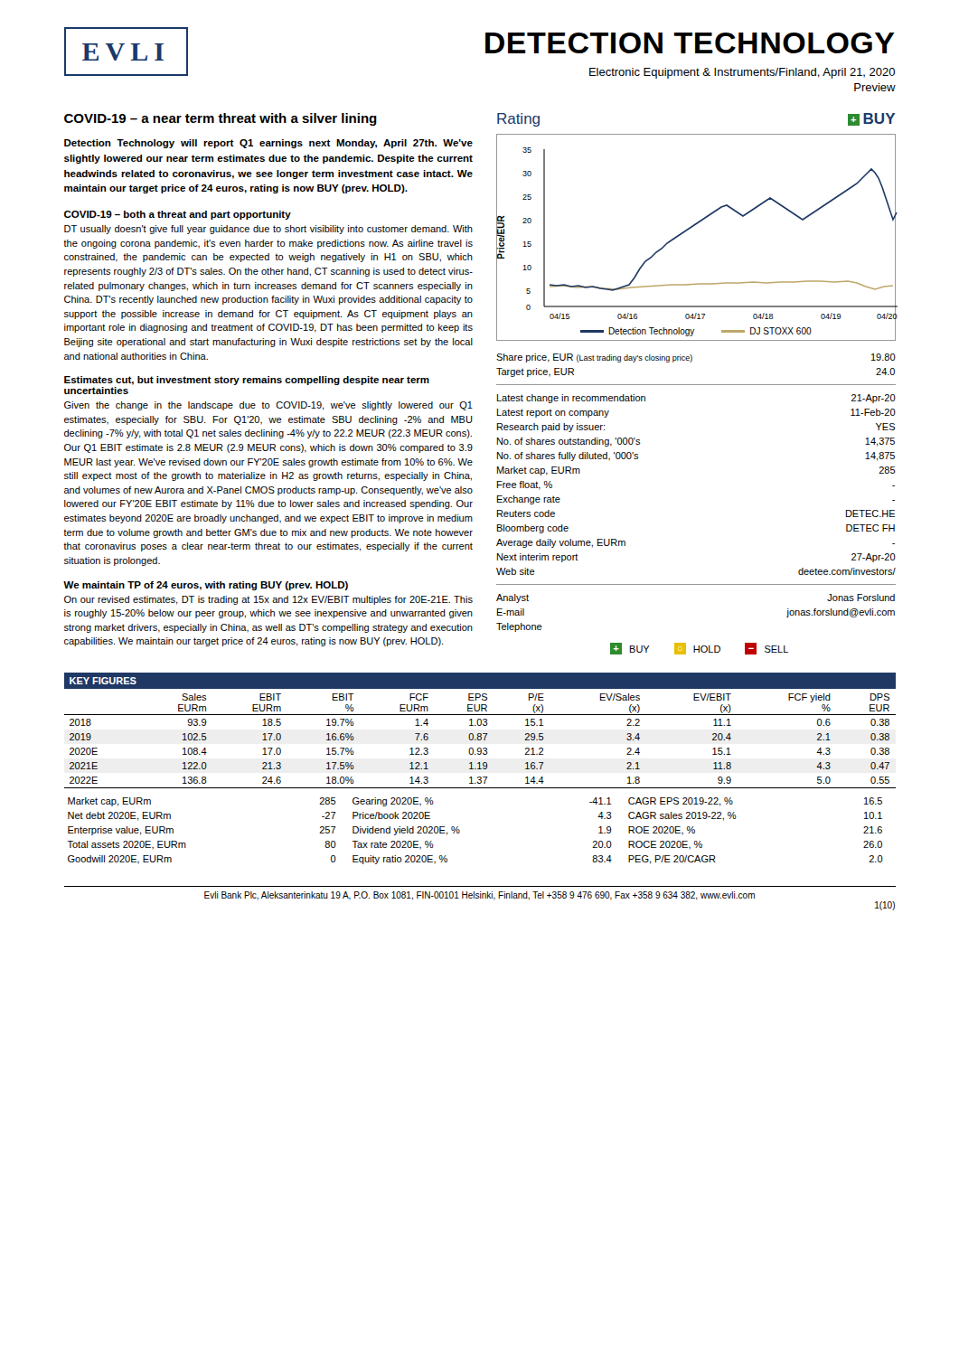EVLI
DETECTION TECHNOLOGY
Electronic Equipment & Instruments/Finland, April 21, 2020
Preview
COVID-19 – a near term threat with a silver lining
Detection Technology will report Q1 earnings next Monday, April 27th. We've slightly lowered our near term estimates due to the pandemic. Despite the current headwinds related to coronavirus, we see longer term investment case intact. We maintain our target price of 24 euros, rating is now BUY (prev. HOLD).
COVID-19 – both a threat and part opportunity
DT usually doesn't give full year guidance due to short visibility into customer demand. With the ongoing corona pandemic, it's even harder to make predictions now. As airline travel is constrained, the pandemic can be expected to weigh negatively in H1 on SBU, which represents roughly 2/3 of DT's sales. On the other hand, CT scanning is used to detect virus-related pulmonary changes, which in turn increases demand for CT scanners especially in China. DT's recently launched new production facility in Wuxi provides additional capacity to support the possible increase in demand for CT equipment. As CT equipment plays an important role in diagnosing and treatment of COVID-19, DT has been permitted to keep its Beijing site operational and start manufacturing in Wuxi despite restrictions set by the local and national authorities in China.
Estimates cut, but investment story remains compelling despite near term uncertainties
Given the change in the landscape due to COVID-19, we've slightly lowered our Q1 estimates, especially for SBU. For Q1'20, we estimate SBU declining -2% and MBU declining -7% y/y, with total Q1 net sales declining -4% y/y to 22.2 MEUR (22.3 MEUR cons). Our Q1 EBIT estimate is 2.8 MEUR (2.9 MEUR cons), which is down 30% compared to 3.9 MEUR last year. We've revised down our FY'20E sales growth estimate from 10% to 6%. We still expect most of the growth to materialize in H2 as growth returns, especially in China, and volumes of new Aurora and X-Panel CMOS products ramp-up. Consequently, we've also lowered our FY'20E EBIT estimate by 11% due to lower sales and increased spending. Our estimates beyond 2020E are broadly unchanged, and we expect EBIT to improve in medium term due to volume growth and better GM's due to mix and new products. We note however that coronavirus poses a clear near-term threat to our estimates, especially if the current situation is prolonged.
We maintain TP of 24 euros, with rating BUY (prev. HOLD)
On our revised estimates, DT is trading at 15x and 12x EV/EBIT multiples for 20E-21E. This is roughly 15-20% below our peer group, which we see inexpensive and unwarranted given strong market drivers, especially in China, as well as DT's compelling strategy and execution capabilities. We maintain our target price of 24 euros, rating is now BUY (prev. HOLD).
Rating
+BUY
Price/EUR
35 30 25 20 15 10 5 0 04/15 04/16 04/17 04/18 04/19 04/20
Detection Technology
DJ STOXX 600
| Share price, EUR (Last trading day's closing price) | 19.80 |
| Target price, EUR | 24.0 |
| Latest change in recommendation | 21-Apr-20 |
| Latest report on company | 11-Feb-20 |
| Research paid by issuer: | YES |
| No. of shares outstanding, '000's | 14,375 |
| No. of shares fully diluted, '000's | 14,875 |
| Market cap, EURm | 285 |
| Free float, % | - |
| Exchange rate | - |
| Reuters code | DETEC.HE |
| Bloomberg code | DETEC FH |
| Average daily volume, EURm | - |
| Next interim report | 27-Apr-20 |
| Web site | deetee.com/investors/ |
| Analyst | Jonas Forslund |
| E-mail | jonas.forslund@evli.com |
| Telephone | |
+BUY ○HOLD −SELL
KEY FIGURES
| | Sales EURm | EBIT EURm | EBIT % | FCF EURm | EPS EUR | P/E (x) | EV/Sales (x) | EV/EBIT (x) | FCF yield % | DPS EUR |
| --- | --- | --- | --- | --- | --- | --- | --- | --- | --- | --- |
| 2018 | 93.9 | 18.5 | 19.7% | 1.4 | 1.03 | 15.1 | 2.2 | 11.1 | 0.6 | 0.38 |
| 2019 | 102.5 | 17.0 | 16.6% | 7.6 | 0.87 | 29.5 | 3.4 | 20.4 | 2.1 | 0.38 |
| 2020E | 108.4 | 17.0 | 15.7% | 12.3 | 0.93 | 21.2 | 2.4 | 15.1 | 4.3 | 0.38 |
| 2021E | 122.0 | 21.3 | 17.5% | 12.1 | 1.19 | 16.7 | 2.1 | 11.8 | 4.3 | 0.47 |
| 2022E | 136.8 | 24.6 | 18.0% | 14.3 | 1.37 | 14.4 | 1.8 | 9.9 | 5.0 | 0.55 |
| Market cap, EURm | 285 | Gearing 2020E, % | -41.1 | CAGR EPS 2019-22, % | 16.5 |
| Net debt 2020E, EURm | -27 | Price/book 2020E | 4.3 | CAGR sales 2019-22, % | 10.1 |
| Enterprise value, EURm | 257 | Dividend yield 2020E, % | 1.9 | ROE 2020E, % | 21.6 |
| Total assets 2020E, EURm | 80 | Tax rate 2020E, % | 20.0 | ROCE 2020E, % | 26.0 |
| Goodwill 2020E, EURm | 0 | Equity ratio 2020E, % | 83.4 | PEG, P/E 20/CAGR | 2.0 |
Evli Bank Plc, Aleksanterinkatu 19 A, P.O. Box 1081, FIN-00101 Helsinki, Finland, Tel +358 9 476 690, Fax +358 9 634 382, www.evli.com
1(10)